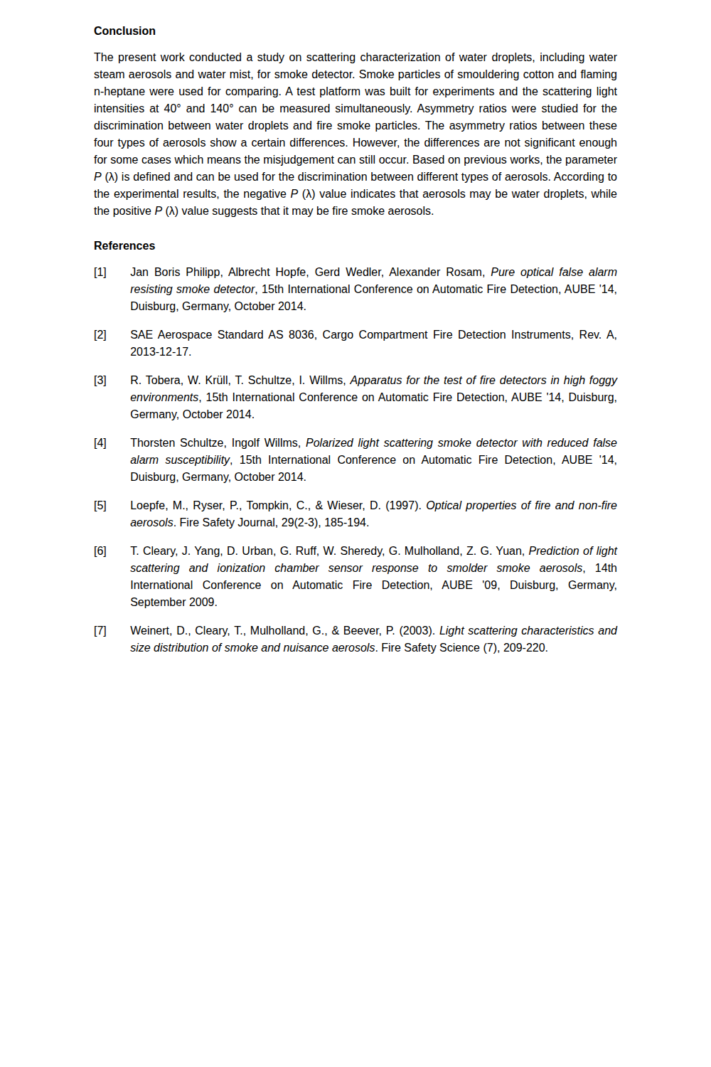Conclusion
The present work conducted a study on scattering characterization of water droplets, including water steam aerosols and water mist, for smoke detector. Smoke particles of smouldering cotton and flaming n-heptane were used for comparing. A test platform was built for experiments and the scattering light intensities at 40° and 140° can be measured simultaneously. Asymmetry ratios were studied for the discrimination between water droplets and fire smoke particles. The asymmetry ratios between these four types of aerosols show a certain differences. However, the differences are not significant enough for some cases which means the misjudgement can still occur. Based on previous works, the parameter P (λ) is defined and can be used for the discrimination between different types of aerosols. According to the experimental results, the negative P (λ) value indicates that aerosols may be water droplets, while the positive P (λ) value suggests that it may be fire smoke aerosols.
References
[1] Jan Boris Philipp, Albrecht Hopfe, Gerd Wedler, Alexander Rosam, Pure optical false alarm resisting smoke detector, 15th International Conference on Automatic Fire Detection, AUBE '14, Duisburg, Germany, October 2014.
[2] SAE Aerospace Standard AS 8036, Cargo Compartment Fire Detection Instruments, Rev. A, 2013-12-17.
[3] R. Tobera, W. Krüll, T. Schultze, I. Willms, Apparatus for the test of fire detectors in high foggy environments, 15th International Conference on Automatic Fire Detection, AUBE '14, Duisburg, Germany, October 2014.
[4] Thorsten Schultze, Ingolf Willms, Polarized light scattering smoke detector with reduced false alarm susceptibility, 15th International Conference on Automatic Fire Detection, AUBE '14, Duisburg, Germany, October 2014.
[5] Loepfe, M., Ryser, P., Tompkin, C., & Wieser, D. (1997). Optical properties of fire and non-fire aerosols. Fire Safety Journal, 29(2-3), 185-194.
[6] T. Cleary, J. Yang, D. Urban, G. Ruff, W. Sheredy, G. Mulholland, Z. G. Yuan, Prediction of light scattering and ionization chamber sensor response to smolder smoke aerosols, 14th International Conference on Automatic Fire Detection, AUBE '09, Duisburg, Germany, September 2009.
[7] Weinert, D., Cleary, T., Mulholland, G., & Beever, P. (2003). Light scattering characteristics and size distribution of smoke and nuisance aerosols. Fire Safety Science (7), 209-220.